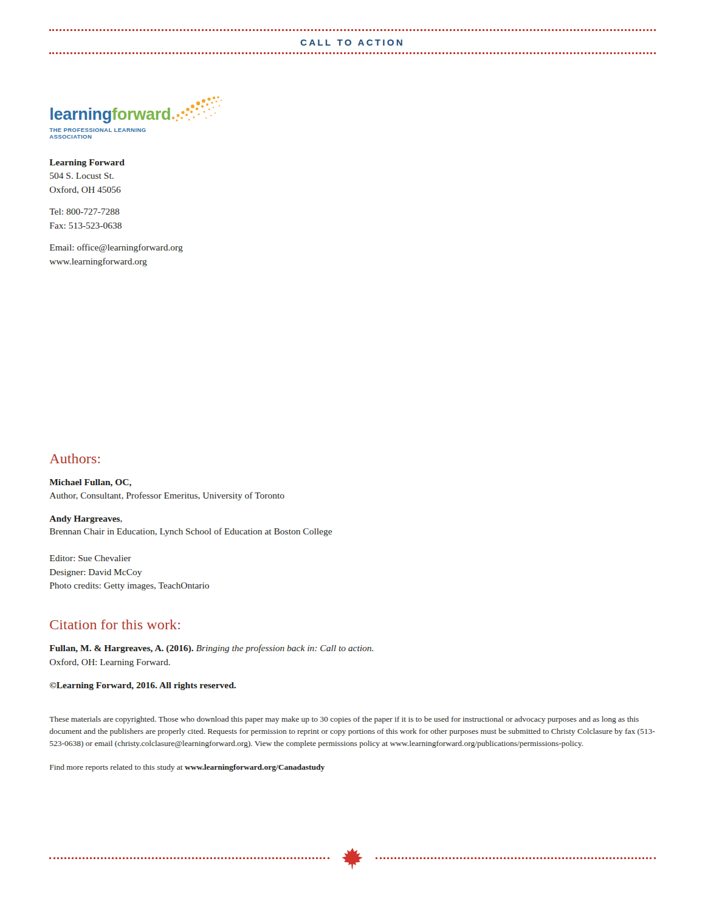Call to Action
learning forward
The Professional Learning Association
Learning Forward
504 S. Locust St.
Oxford, OH 45056
Tel: 800-727-7288
Fax: 513-523-0638
Email: office@learningforward.org
www.learningforward.org
Authors:
Michael Fullan, OC,
Author, Consultant, Professor Emeritus, University of Toronto
Andy Hargreaves,
Brennan Chair in Education, Lynch School of Education at Boston College
Editor: Sue Chevalier
Designer: David McCoy
Photo credits: Getty images, TeachOntario
Citation for this work:
Fullan, M. & Hargreaves, A. (2016). Bringing the profession back in: Call to action.
Oxford, OH: Learning Forward.
©Learning Forward, 2016. All rights reserved.
These materials are copyrighted. Those who download this paper may make up to 30 copies of the paper if it is to be used for instructional or advocacy purposes and as long as this document and the publishers are properly cited. Requests for permission to reprint or copy portions of this work for other purposes must be submitted to Christy Colclasure by fax (513-523-0638) or email (christy.colclasure@learningforward.org). View the complete permissions policy at www.learningforward.org/publications/permissions-policy.
Find more reports related to this study at www.learningforward.org/Canadastudy